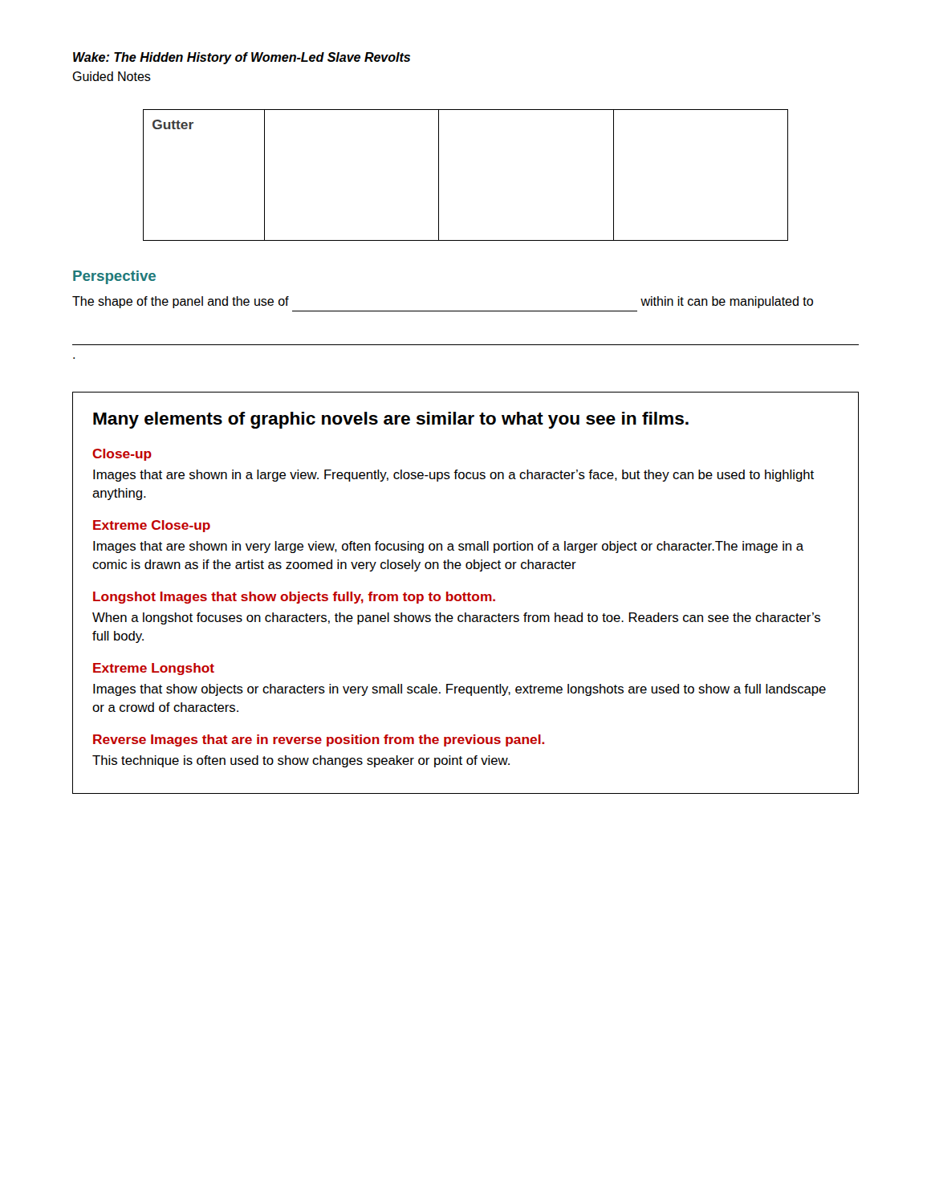Wake: The Hidden History of Women-Led Slave Revolts
Guided Notes
| Gutter | | | |
Perspective
The shape of the panel and the use of within it can be manipulated to
.
Many elements of graphic novels are similar to what you see in films.
Close-up
Images that are shown in a large view. Frequently, close-ups focus on a character’s face, but they can be used to highlight anything.
Extreme Close-up
Images that are shown in very large view, often focusing on a small portion of a larger object or character.The image in a comic is drawn as if the artist as zoomed in very closely on the object or character
Longshot Images that show objects fully, from top to bottom.
When a longshot focuses on characters, the panel shows the characters from head to toe. Readers can see the character’s full body.
Extreme Longshot
Images that show objects or characters in very small scale. Frequently, extreme longshots are used to show a full landscape or a crowd of characters.
Reverse Images that are in reverse position from the previous panel.
This technique is often used to show changes speaker or point of view.